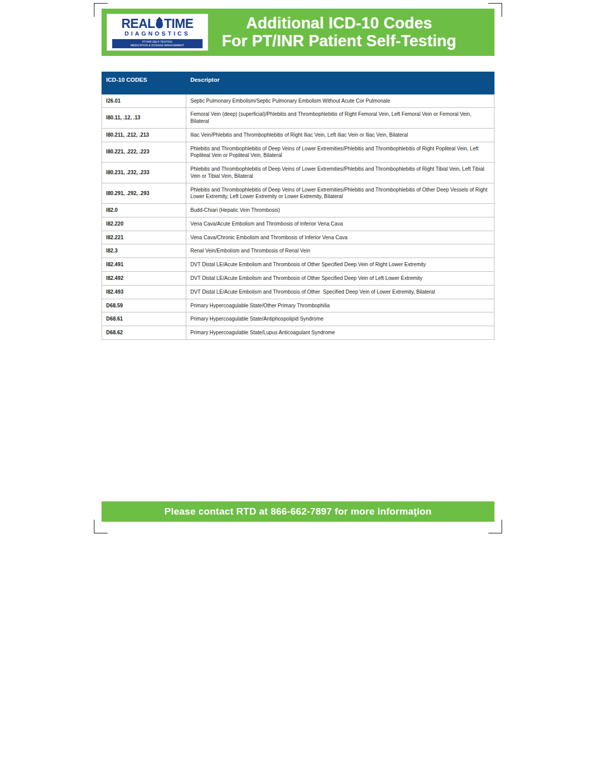REAL TIME
DIAGNOSTICS
PT/INR SELF-TESTING
MEDICATION & DOSAGE MANAGEMENT
Additional ICD-10 Codes
For PT/INR Patient Self-Testing
| ICD-10 CODES | Descriptor |
| --- | --- |
| I26.01 | Septic Pulmonary Embolism/Septic Pulmonary Embolism Without Acute Cor Pulmonale |
| I80.11, .12, .13 | Femoral Vein (deep) (superficial)/Phlebitis and Thrombophlebitis of Right Femoral Vein, Left Femoral Vein or Femoral Vein, Bilateral |
| I80.211, .212, .213 | Iliac Vein/Phlebitis and Thrombophlebitis of Right Iliac Vein, Left Iliac Vein or Iliac Vein, Bilateral |
| I80.221, .222, .223 | Phlebitis and Thrombophlebitis of Deep Veins of Lower Extremities/Phlebitis and Thrombophlebitis of Right Popliteal Vein, Left Popliteal Vein or Popliteal Vein, Bilateral |
| I80.231, .232, .233 | Phlebitis and Thrombophlebitis of Deep Veins of Lower Extremities/Phlebitis and Thrombophlebitis of Right Tibial Vein, Left Tibial Vein or Tibial Vein, Bilateral |
| I80.291, .292, .293 | Phlebitis and Thrombophlebitis of Deep Veins of Lower Extremities/Phlebitis and Thrombophlebitis of Other Deep Vessels of Right Lower Extremity, Left Lower Extremity or Lower Extremity, Bilateral |
| I82.0 | Budd-Chiari (Hepatic Vein Thrombosis) |
| I82.220 | Vena Cava/Acute Embolism and Thrombosis of Inferior Vena Cava |
| I82.221 | Vena Cava/Chronic Embolism and Thrombosis of Inferior Vena Cava |
| I82.3 | Renal Vein/Embolism and Thrombosis of Renal Vein |
| I82.491 | DVT Distal LE/Acute Embolism and Thrombosis of Other Specified Deep Vein of Right Lower Extremity |
| I82.492 | DVT Distal LE/Acute Embolism and Thrombosis of Other Specified Deep Vein of Left Lower Extremity |
| I82.493 | DVT Distal LE/Acute Embolism and Thrombosis of Other Specified Deep Vein of Lower Extremity, Bilateral |
| D68.59 | Primary Hypercoagulable State/Other Primary Thrombophilia |
| D68.61 | Primary Hypercoagulable State/Antiphospolipid Syndrome |
| D68.62 | Primary Hypercoagulable State/Lupus Anticoagulant Syndrome |
Please contact RTD at 866-662-7897 for more informaţion